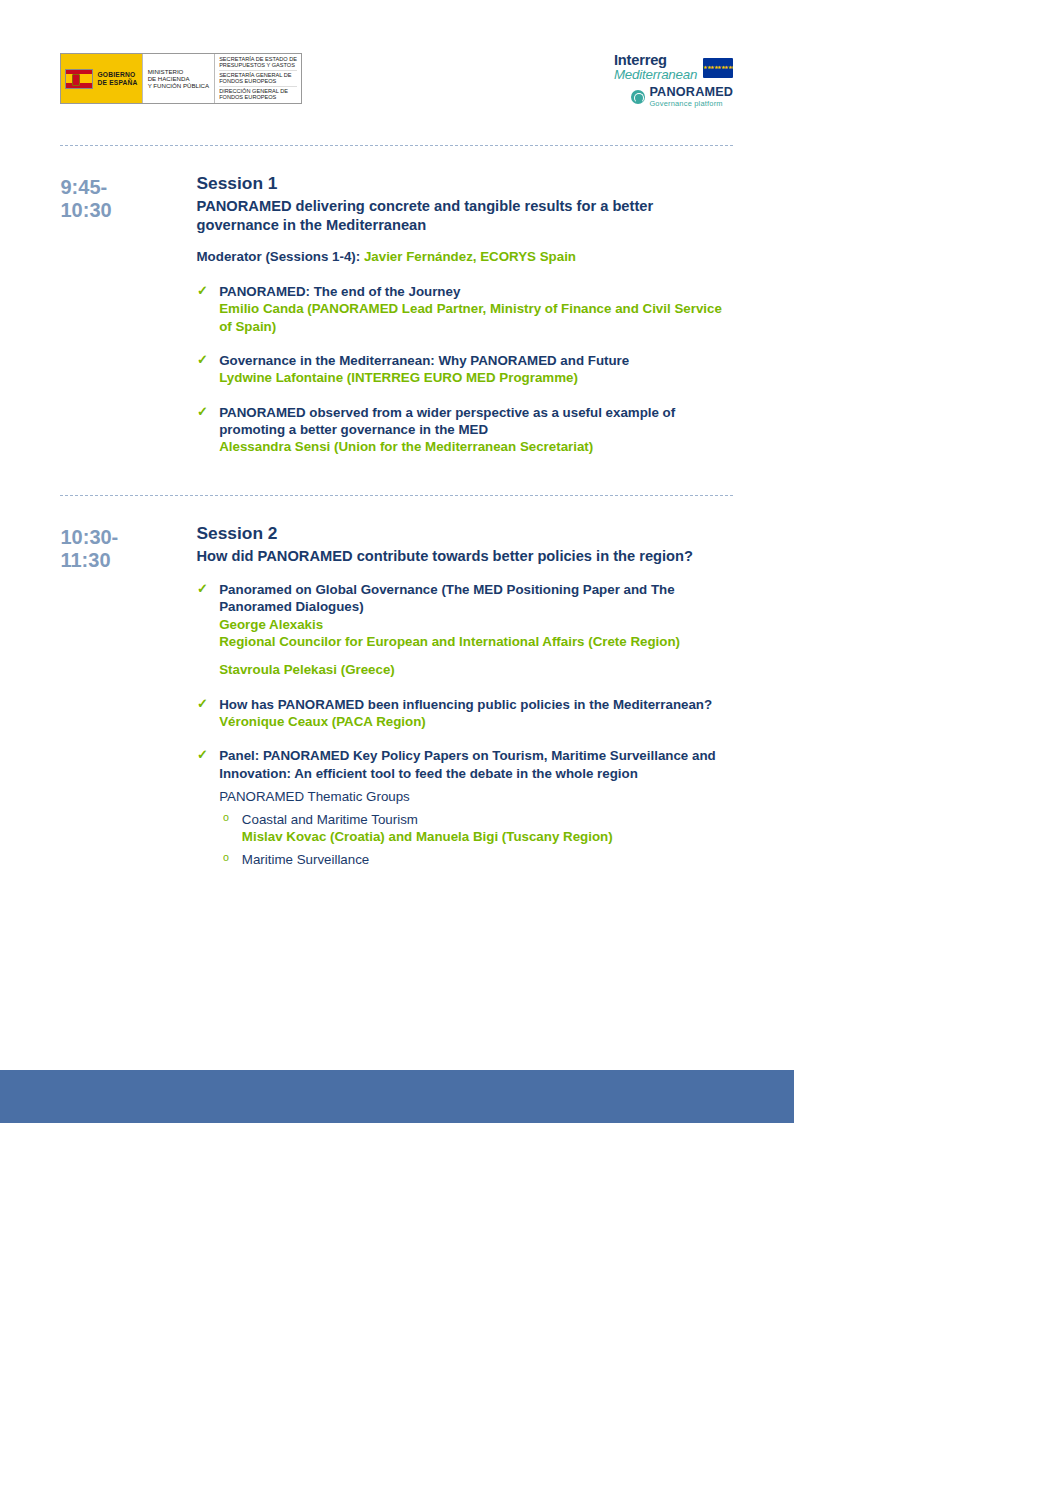GOBIERNO
DE ESPAÑA
MINISTERIO
DE HACIENDA
Y FUNCIÓN PÚBLICA
SECRETARÍA DE ESTADO DE
PRESUPUESTOS Y GASTOS
SECRETARÍA GENERAL DE
FONDOS EUROPEOS
DIRECCIÓN GENERAL DE
FONDOS EUROPEOS
Interreg
Mediterranean
PANORAMED
Governance platform
9:45-
10:30
Session 1
PANORAMED delivering concrete and tangible results for a better governance in the Mediterranean
Moderator (Sessions 1-4): Javier Fernández, ECORYS Spain
PANORAMED: The end of the Journey Emilio Canda (PANORAMED Lead Partner, Ministry of Finance and Civil Service of Spain)
Governance in the Mediterranean: Why PANORAMED and Future Lydwine Lafontaine (INTERREG EURO MED Programme)
PANORAMED observed from a wider perspective as a useful example of promoting a better governance in the MED Alessandra Sensi (Union for the Mediterranean Secretariat)
10:30-
11:30
Session 2
How did PANORAMED contribute towards better policies in the region?
Panoramed on Global Governance (The MED Positioning Paper and The Panoramed Dialogues) George Alexakis Regional Councilor for European and International Affairs (Crete Region) Stavroula Pelekasi (Greece)
How has PANORAMED been influencing public policies in the Mediterranean? Véronique Ceaux (PACA Region)
Panel: PANORAMED Key Policy Papers on Tourism, Maritime Surveillance and Innovation: An efficient tool to feed the debate in the whole region PANORAMED Thematic Groups
Coastal and Maritime Tourism
Mislav Kovac (Croatia) and Manuela Bigi (Tuscany Region)
Maritime Surveillance